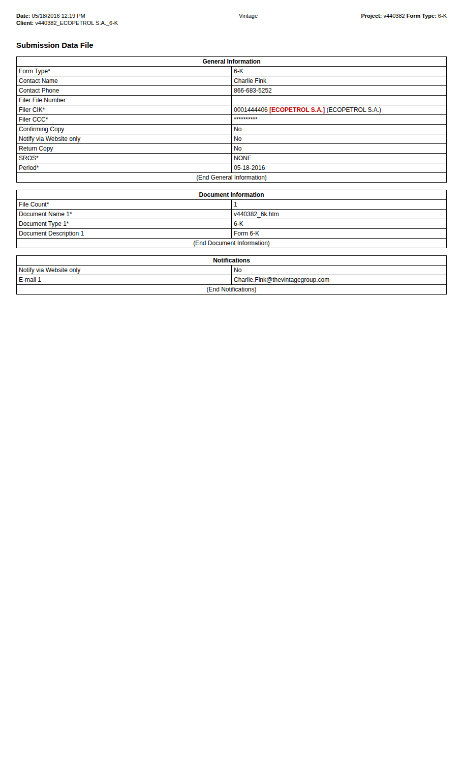| Date: 05/18/2016 12:19 PM | Vintage | Project: v440382 Form Type: 6-K |
| Client: v440382_ECOPETROL S.A._6-K | | |
Submission Data File
| General Information |
| --- |
| Form Type* | 6-K |
| Contact Name | Charlie Fink |
| Contact Phone | 866-683-5252 |
| Filer File Number | |
| Filer CIK* | 0001444406 [ECOPETROL S.A.] (ECOPETROL S.A.) |
| Filer CCC* | ********** |
| Confirming Copy | No |
| Notify via Website only | No |
| Return Copy | No |
| SROS* | NONE |
| Period* | 05-18-2016 |
| (End General Information) |
| Document Information |
| --- |
| File Count* | 1 |
| Document Name 1* | v440382_6k.htm |
| Document Type 1* | 6-K |
| Document Description 1 | Form 6-K |
| (End Document Information) |
| Notifications |
| --- |
| Notify via Website only | No |
| E-mail 1 | Charlie.Fink@thevintagegroup.com |
| (End Notifications) |